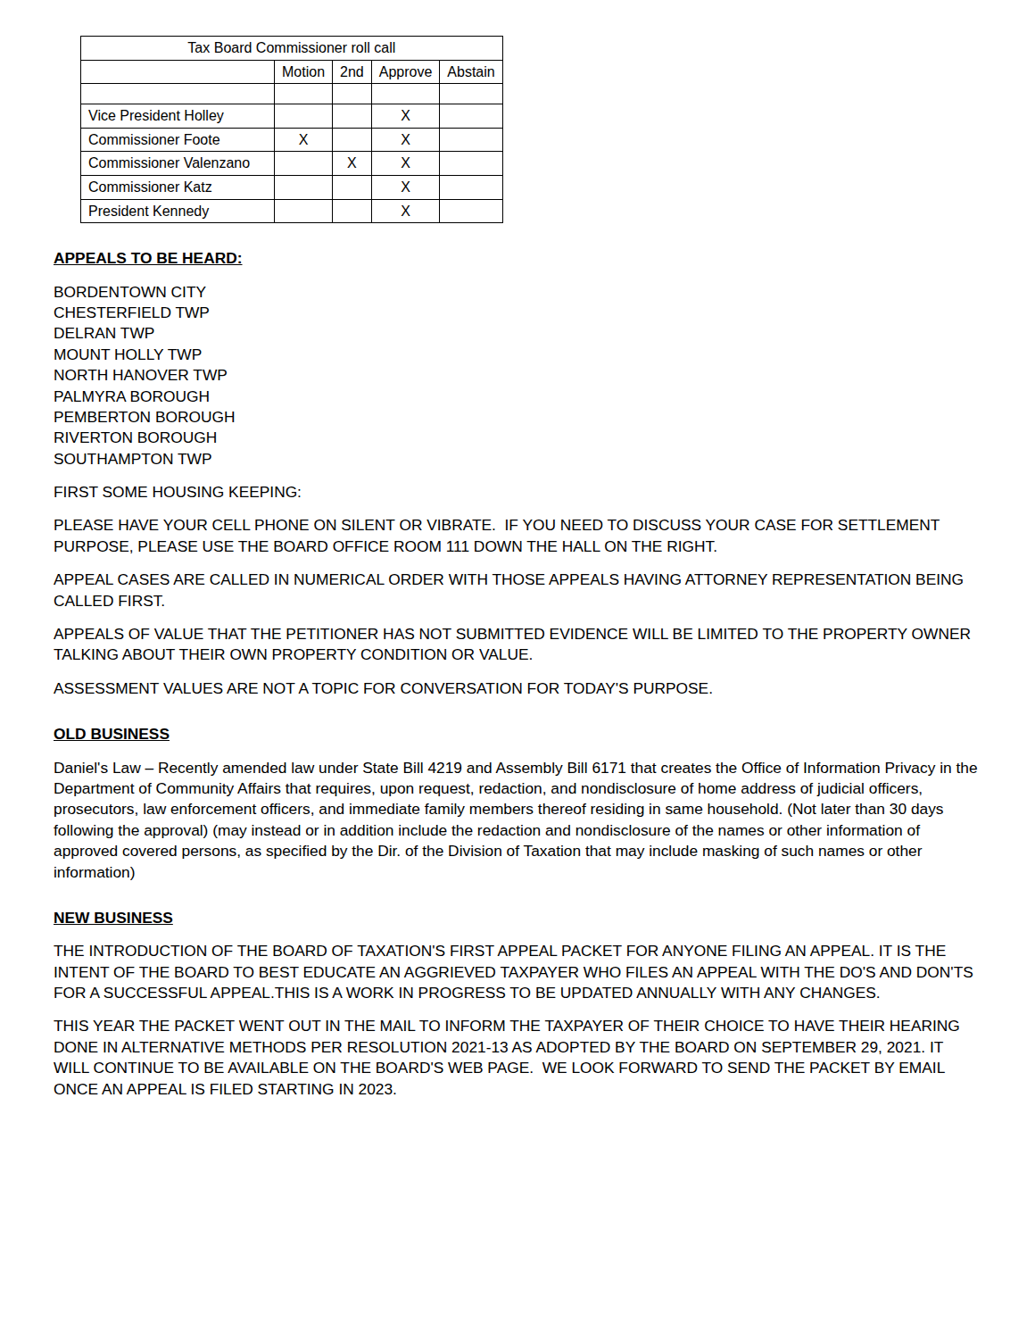| Tax Board Commissioner roll call |
| --- |
| | Motion | 2nd | Approve | Abstain |
| Vice President Holley | | | X | |
| Commissioner Foote | X | | X | |
| Commissioner Valenzano | | X | X | |
| Commissioner Katz | | | X | |
| President Kennedy | | | X | |
APPEALS TO BE HEARD:
BORDENTOWN CITY
CHESTERFIELD TWP
DELRAN TWP
MOUNT HOLLY TWP
NORTH HANOVER TWP
PALMYRA BOROUGH
PEMBERTON BOROUGH
RIVERTON BOROUGH
SOUTHAMPTON TWP
FIRST SOME HOUSING KEEPING:
PLEASE HAVE YOUR CELL PHONE ON SILENT OR VIBRATE. IF YOU NEED TO DISCUSS YOUR CASE FOR SETTLEMENT PURPOSE, PLEASE USE THE BOARD OFFICE ROOM 111 DOWN THE HALL ON THE RIGHT.
APPEAL CASES ARE CALLED IN NUMERICAL ORDER WITH THOSE APPEALS HAVING ATTORNEY REPRESENTATION BEING CALLED FIRST.
APPEALS OF VALUE THAT THE PETITIONER HAS NOT SUBMITTED EVIDENCE WILL BE LIMITED TO THE PROPERTY OWNER TALKING ABOUT THEIR OWN PROPERTY CONDITION OR VALUE.
ASSESSMENT VALUES ARE NOT A TOPIC FOR CONVERSATION FOR TODAY'S PURPOSE.
OLD BUSINESS
Daniel's Law – Recently amended law under State Bill 4219 and Assembly Bill 6171 that creates the Office of Information Privacy in the Department of Community Affairs that requires, upon request, redaction, and nondisclosure of home address of judicial officers, prosecutors, law enforcement officers, and immediate family members thereof residing in same household. (Not later than 30 days following the approval) (may instead or in addition include the redaction and nondisclosure of the names or other information of approved covered persons, as specified by the Dir. of the Division of Taxation that may include masking of such names or other information)
NEW BUSINESS
THE INTRODUCTION OF THE BOARD OF TAXATION'S FIRST APPEAL PACKET FOR ANYONE FILING AN APPEAL. IT IS THE INTENT OF THE BOARD TO BEST EDUCATE AN AGGRIEVED TAXPAYER WHO FILES AN APPEAL WITH THE DO'S AND DON'TS FOR A SUCCESSFUL APPEAL.THIS IS A WORK IN PROGRESS TO BE UPDATED ANNUALLY WITH ANY CHANGES.
THIS YEAR THE PACKET WENT OUT IN THE MAIL TO INFORM THE TAXPAYER OF THEIR CHOICE TO HAVE THEIR HEARING DONE IN ALTERNATIVE METHODS PER RESOLUTION 2021-13 AS ADOPTED BY THE BOARD ON SEPTEMBER 29, 2021. IT WILL CONTINUE TO BE AVAILABLE ON THE BOARD'S WEB PAGE. WE LOOK FORWARD TO SEND THE PACKET BY EMAIL ONCE AN APPEAL IS FILED STARTING IN 2023.